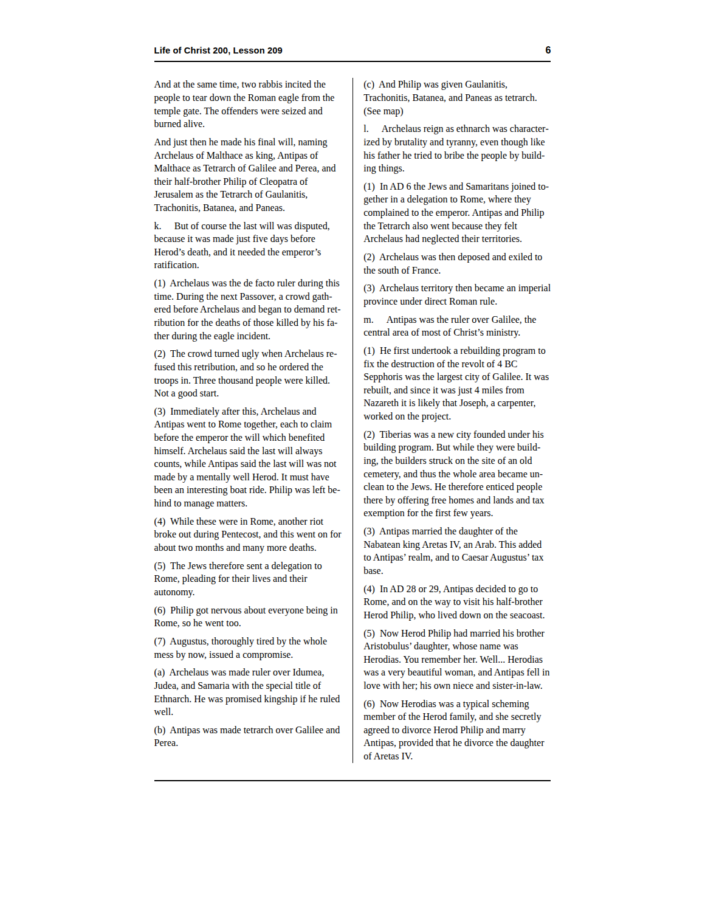Life of Christ 200, Lesson 209 6
And at the same time, two rabbis incited the people to tear down the Roman eagle from the temple gate. The offenders were seized and burned alive.
And just then he made his final will, naming Archelaus of Malthace as king, Antipas of Malthace as Tetrarch of Galilee and Perea, and their half-brother Philip of Cleopatra of Jerusalem as the Tetrarch of Gaulanitis, Trachonitis, Batanea, and Paneas.
k. But of course the last will was disputed, because it was made just five days before Herod’s death, and it needed the emperor’s ratification.
(1) Archelaus was the de facto ruler during this time. During the next Passover, a crowd gathered before Archelaus and began to demand retribution for the deaths of those killed by his father during the eagle incident.
(2) The crowd turned ugly when Archelaus refused this retribution, and so he ordered the troops in. Three thousand people were killed. Not a good start.
(3) Immediately after this, Archelaus and Antipas went to Rome together, each to claim before the emperor the will which benefited himself. Archelaus said the last will always counts, while Antipas said the last will was not made by a mentally well Herod. It must have been an interesting boat ride. Philip was left behind to manage matters.
(4) While these were in Rome, another riot broke out during Pentecost, and this went on for about two months and many more deaths.
(5) The Jews therefore sent a delegation to Rome, pleading for their lives and their autonomy.
(6) Philip got nervous about everyone being in Rome, so he went too.
(7) Augustus, thoroughly tired by the whole mess by now, issued a compromise.
(a) Archelaus was made ruler over Idumea, Judea, and Samaria with the special title of Ethnarch. He was promised kingship if he ruled well.
(b) Antipas was made tetrarch over Galilee and Perea.
(c) And Philip was given Gaulanitis, Trachonitis, Batanea, and Paneas as tetrarch. (See map)
l. Archelaus reign as ethnarch was characterized by brutality and tyranny, even though like his father he tried to bribe the people by building things.
(1) In AD 6 the Jews and Samaritans joined together in a delegation to Rome, where they complained to the emperor. Antipas and Philip the Tetrarch also went because they felt Archelaus had neglected their territories.
(2) Archelaus was then deposed and exiled to the south of France.
(3) Archelaus territory then became an imperial province under direct Roman rule.
m. Antipas was the ruler over Galilee, the central area of most of Christ’s ministry.
(1) He first undertook a rebuilding program to fix the destruction of the revolt of 4 BC Sepphoris was the largest city of Galilee. It was rebuilt, and since it was just 4 miles from Nazareth it is likely that Joseph, a carpenter, worked on the project.
(2) Tiberias was a new city founded under his building program. But while they were building, the builders struck on the site of an old cemetery, and thus the whole area became unclean to the Jews. He therefore enticed people there by offering free homes and lands and tax exemption for the first few years.
(3) Antipas married the daughter of the Nabatean king Aretas IV, an Arab. This added to Antipas’ realm, and to Caesar Augustus’ tax base.
(4) In AD 28 or 29, Antipas decided to go to Rome, and on the way to visit his half-brother Herod Philip, who lived down on the seacoast.
(5) Now Herod Philip had married his brother Aristobulus’ daughter, whose name was Herodias. You remember her. Well... Herodias was a very beautiful woman, and Antipas fell in love with her; his own niece and sister-in-law.
(6) Now Herodias was a typical scheming member of the Herod family, and she secretly agreed to divorce Herod Philip and marry Antipas, provided that he divorce the daughter of Aretas IV.